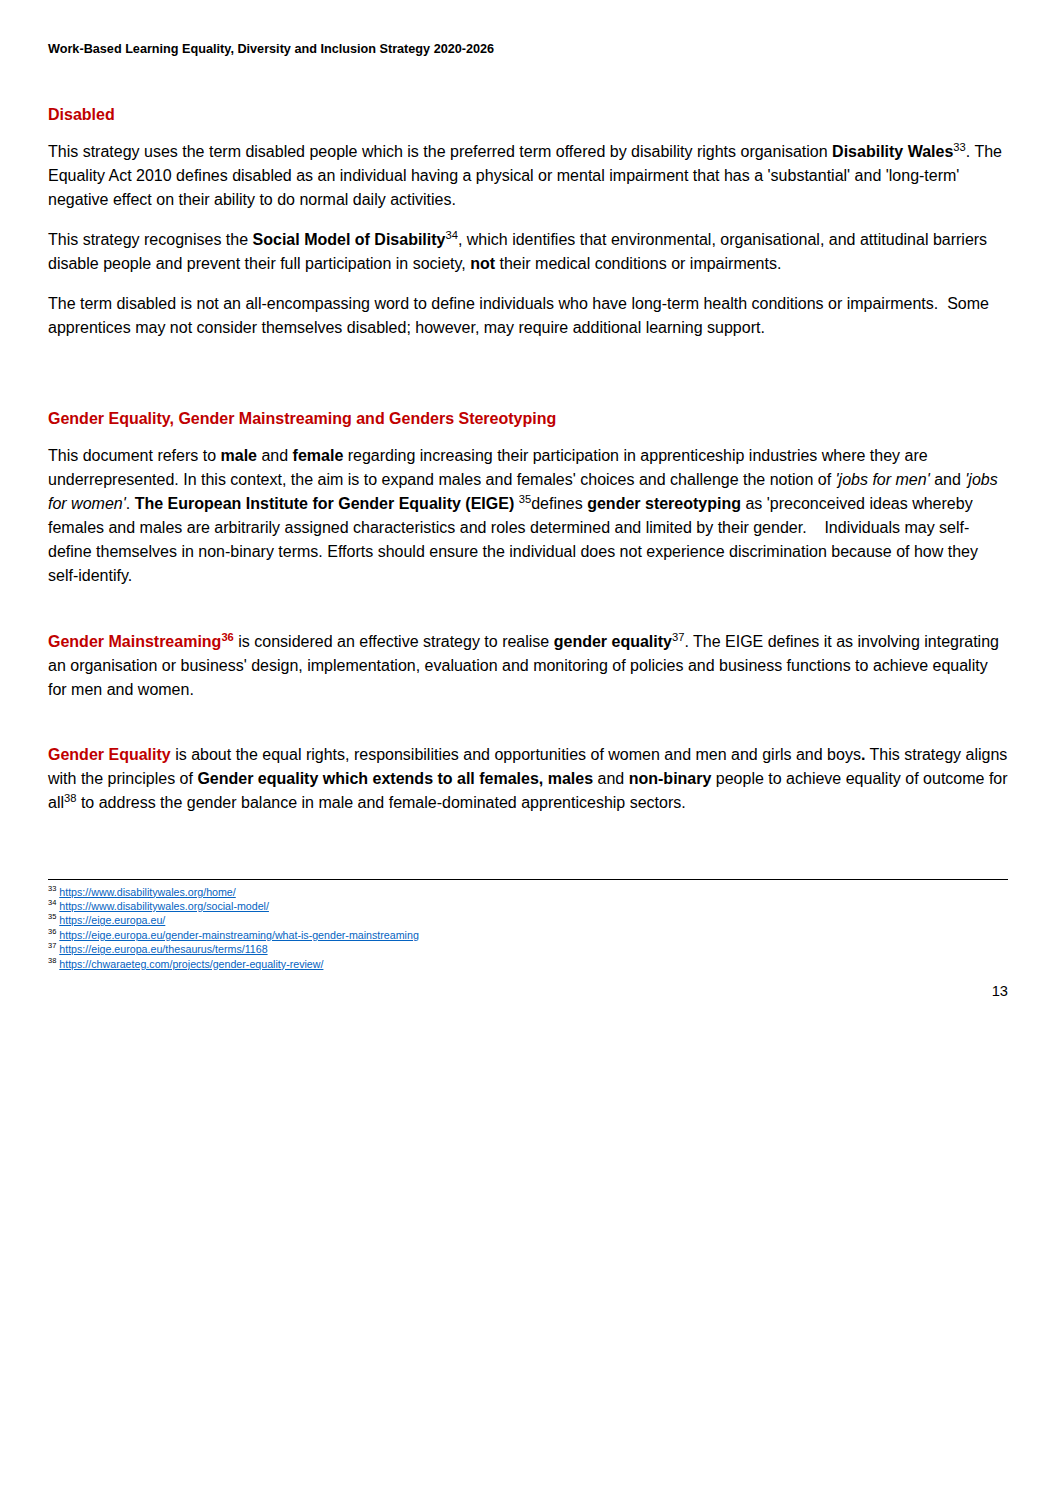Work-Based Learning Equality, Diversity and Inclusion Strategy 2020-2026
Disabled
This strategy uses the term disabled people which is the preferred term offered by disability rights organisation Disability Wales33. The Equality Act 2010 defines disabled as an individual having a physical or mental impairment that has a 'substantial' and 'long-term' negative effect on their ability to do normal daily activities.
This strategy recognises the Social Model of Disability34, which identifies that environmental, organisational, and attitudinal barriers disable people and prevent their full participation in society, not their medical conditions or impairments.
The term disabled is not an all-encompassing word to define individuals who have long-term health conditions or impairments. Some apprentices may not consider themselves disabled; however, may require additional learning support.
Gender Equality, Gender Mainstreaming and Genders Stereotyping
This document refers to male and female regarding increasing their participation in apprenticeship industries where they are underrepresented. In this context, the aim is to expand males and females' choices and challenge the notion of 'jobs for men' and 'jobs for women'. The European Institute for Gender Equality (EIGE) 35defines gender stereotyping as 'preconceived ideas whereby females and males are arbitrarily assigned characteristics and roles determined and limited by their gender. Individuals may self-define themselves in non-binary terms. Efforts should ensure the individual does not experience discrimination because of how they self-identify.
Gender Mainstreaming36 is considered an effective strategy to realise gender equality37. The EIGE defines it as involving integrating an organisation or business' design, implementation, evaluation and monitoring of policies and business functions to achieve equality for men and women.
Gender Equality is about the equal rights, responsibilities and opportunities of women and men and girls and boys. This strategy aligns with the principles of Gender equality which extends to all females, males and non-binary people to achieve equality of outcome for all38 to address the gender balance in male and female-dominated apprenticeship sectors.
33 https://www.disabilitywales.org/home/
34 https://www.disabilitywales.org/social-model/
35 https://eige.europa.eu/
36 https://eige.europa.eu/gender-mainstreaming/what-is-gender-mainstreaming
37 https://eige.europa.eu/thesaurus/terms/1168
38 https://chwaraeteg.com/projects/gender-equality-review/
13